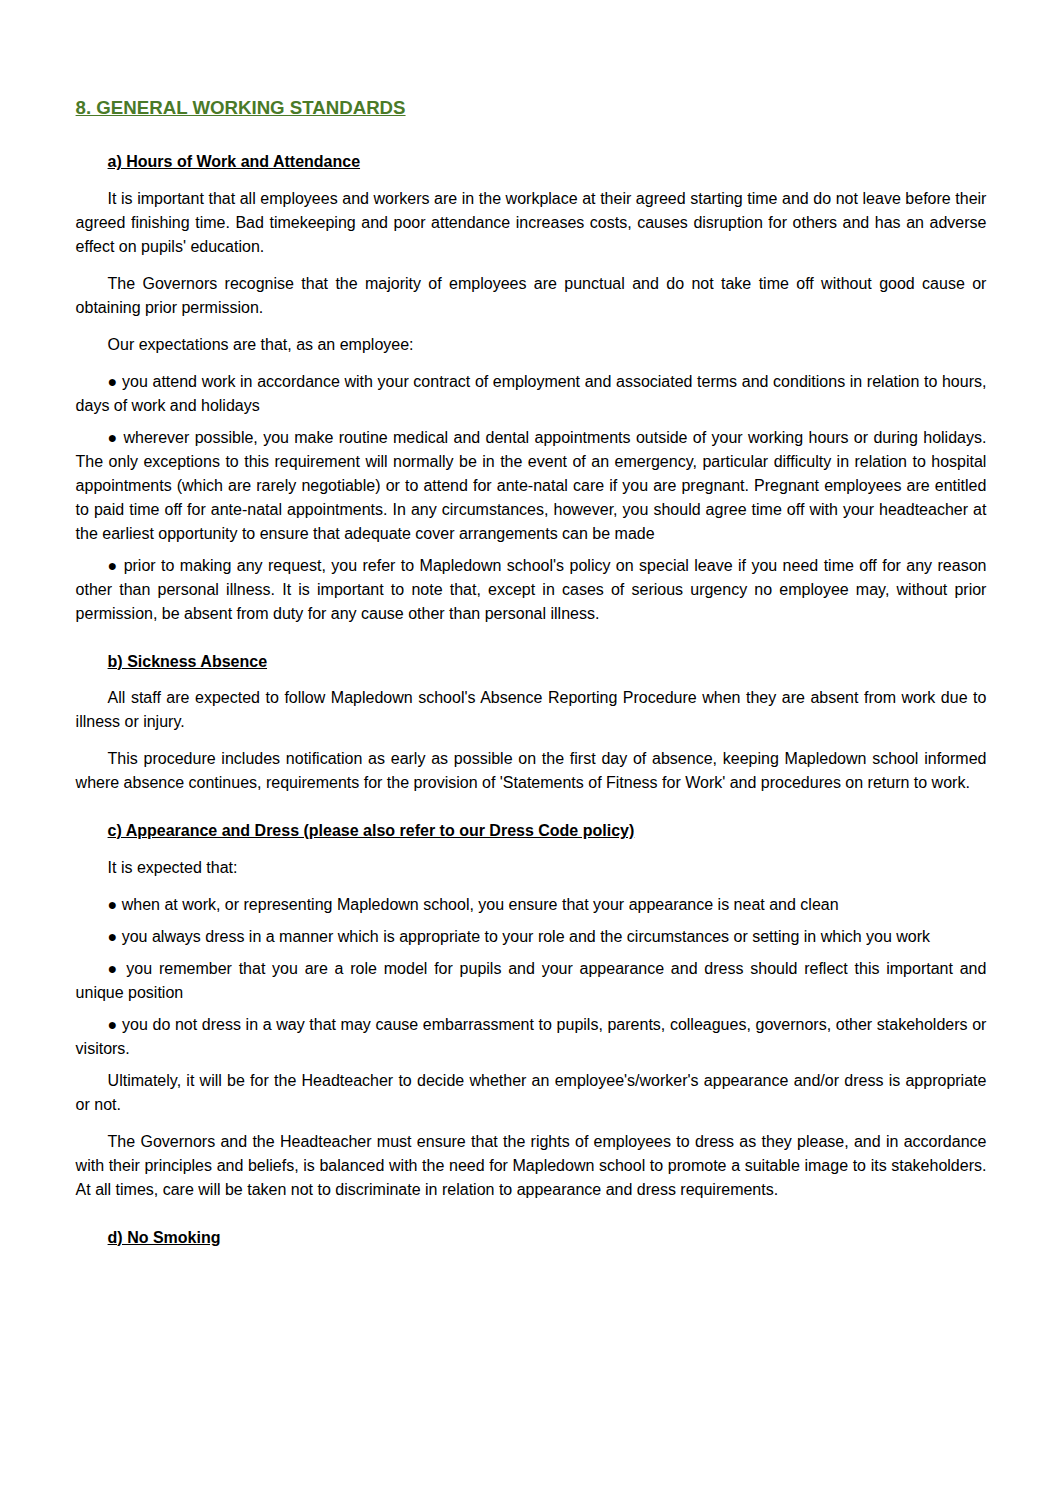8. GENERAL WORKING STANDARDS
a) Hours of Work and Attendance
It is important that all employees and workers are in the workplace at their agreed starting time and do not leave before their agreed finishing time. Bad timekeeping and poor attendance increases costs, causes disruption for others and has an adverse effect on pupils' education.
The Governors recognise that the majority of employees are punctual and do not take time off without good cause or obtaining prior permission.
Our expectations are that, as an employee:
● you attend work in accordance with your contract of employment and associated terms and conditions in relation to hours, days of work and holidays
● wherever possible, you make routine medical and dental appointments outside of your working hours or during holidays. The only exceptions to this requirement will normally be in the event of an emergency, particular difficulty in relation to hospital appointments (which are rarely negotiable) or to attend for ante-natal care if you are pregnant. Pregnant employees are entitled to paid time off for ante-natal appointments. In any circumstances, however, you should agree time off with your headteacher at the earliest opportunity to ensure that adequate cover arrangements can be made
● prior to making any request, you refer to Mapledown school's policy on special leave if you need time off for any reason other than personal illness. It is important to note that, except in cases of serious urgency no employee may, without prior permission, be absent from duty for any cause other than personal illness.
b) Sickness Absence
All staff are expected to follow Mapledown school's Absence Reporting Procedure when they are absent from work due to illness or injury.
This procedure includes notification as early as possible on the first day of absence, keeping Mapledown school informed where absence continues, requirements for the provision of 'Statements of Fitness for Work' and procedures on return to work.
c) Appearance and Dress (please also refer to our Dress Code policy)
It is expected that:
● when at work, or representing Mapledown school, you ensure that your appearance is neat and clean
● you always dress in a manner which is appropriate to your role and the circumstances or setting in which you work
● you remember that you are a role model for pupils and your appearance and dress should reflect this important and unique position
● you do not dress in a way that may cause embarrassment to pupils, parents, colleagues, governors, other stakeholders or visitors.
Ultimately, it will be for the Headteacher to decide whether an employee's/worker's appearance and/or dress is appropriate or not.
The Governors and the Headteacher must ensure that the rights of employees to dress as they please, and in accordance with their principles and beliefs, is balanced with the need for Mapledown school to promote a suitable image to its stakeholders. At all times, care will be taken not to discriminate in relation to appearance and dress requirements.
d) No Smoking